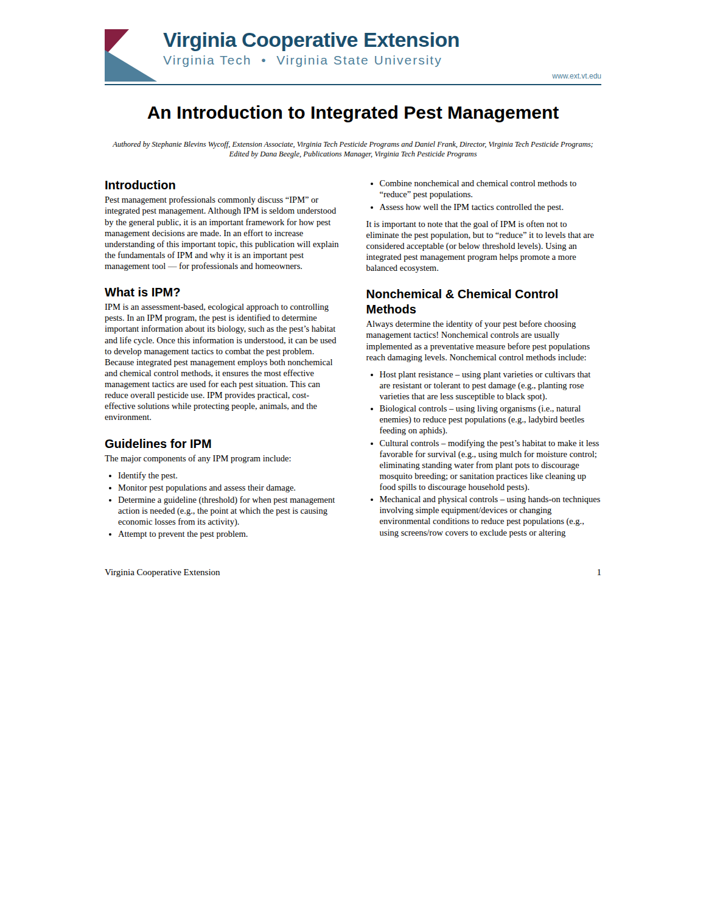Virginia Cooperative Extension
Virginia Tech • Virginia State University
www.ext.vt.edu
An Introduction to Integrated Pest Management
Authored by Stephanie Blevins Wycoff, Extension Associate, Virginia Tech Pesticide Programs and Daniel Frank, Director, Virginia Tech Pesticide Programs; Edited by Dana Beegle, Publications Manager, Virginia Tech Pesticide Programs
Introduction
Pest management professionals commonly discuss “IPM” or integrated pest management. Although IPM is seldom understood by the general public, it is an important framework for how pest management decisions are made. In an effort to increase understanding of this important topic, this publication will explain the fundamentals of IPM and why it is an important pest management tool — for professionals and homeowners.
What is IPM?
IPM is an assessment-based, ecological approach to controlling pests. In an IPM program, the pest is identified to determine important information about its biology, such as the pest’s habitat and life cycle. Once this information is understood, it can be used to develop management tactics to combat the pest problem. Because integrated pest management employs both nonchemical and chemical control methods, it ensures the most effective management tactics are used for each pest situation. This can reduce overall pesticide use. IPM provides practical, cost-effective solutions while protecting people, animals, and the environment.
Guidelines for IPM
The major components of any IPM program include:
Identify the pest.
Monitor pest populations and assess their damage.
Determine a guideline (threshold) for when pest management action is needed (e.g., the point at which the pest is causing economic losses from its activity).
Attempt to prevent the pest problem.
Combine nonchemical and chemical control methods to “reduce” pest populations.
Assess how well the IPM tactics controlled the pest.
It is important to note that the goal of IPM is often not to eliminate the pest population, but to “reduce” it to levels that are considered acceptable (or below threshold levels). Using an integrated pest management program helps promote a more balanced ecosystem.
Nonchemical & Chemical Control Methods
Always determine the identity of your pest before choosing management tactics! Nonchemical controls are usually implemented as a preventative measure before pest populations reach damaging levels. Nonchemical control methods include:
Host plant resistance – using plant varieties or cultivars that are resistant or tolerant to pest damage (e.g., planting rose varieties that are less susceptible to black spot).
Biological controls – using living organisms (i.e., natural enemies) to reduce pest populations (e.g., ladybird beetles feeding on aphids).
Cultural controls – modifying the pest’s habitat to make it less favorable for survival (e.g., using mulch for moisture control; eliminating standing water from plant pots to discourage mosquito breeding; or sanitation practices like cleaning up food spills to discourage household pests).
Mechanical and physical controls – using hands-on techniques involving simple equipment/devices or changing environmental conditions to reduce pest populations (e.g., using screens/row covers to exclude pests or altering
Virginia Cooperative Extension 1